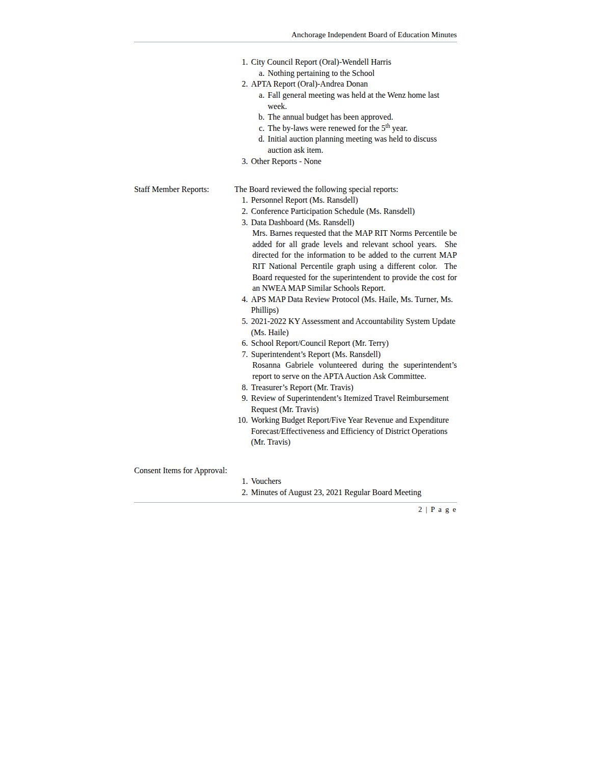Anchorage Independent Board of Education Minutes
City Council Report (Oral)-Wendell Harris
Nothing pertaining to the School
APTA Report (Oral)-Andrea Donan
Fall general meeting was held at the Wenz home last week.
The annual budget has been approved.
The by-laws were renewed for the 5th year.
Initial auction planning meeting was held to discuss auction ask item.
Other Reports - None
Staff Member Reports:
The Board reviewed the following special reports:
Personnel Report (Ms. Ransdell)
Conference Participation Schedule (Ms. Ransdell)
Data Dashboard (Ms. Ransdell)
Mrs. Barnes requested that the MAP RIT Norms Percentile be added for all grade levels and relevant school years. She directed for the information to be added to the current MAP RIT National Percentile graph using a different color. The Board requested for the superintendent to provide the cost for an NWEA MAP Similar Schools Report.
APS MAP Data Review Protocol (Ms. Haile, Ms. Turner, Ms. Phillips)
2021-2022 KY Assessment and Accountability System Update (Ms. Haile)
School Report/Council Report (Mr. Terry)
Superintendent’s Report (Ms. Ransdell)
Rosanna Gabriele volunteered during the superintendent’s report to serve on the APTA Auction Ask Committee.
Treasurer’s Report (Mr. Travis)
Review of Superintendent’s Itemized Travel Reimbursement Request (Mr. Travis)
Working Budget Report/Five Year Revenue and Expenditure Forecast/Effectiveness and Efficiency of District Operations (Mr. Travis)
Consent Items for Approval:
Vouchers
Minutes of August 23, 2021 Regular Board Meeting
2 | P a g e